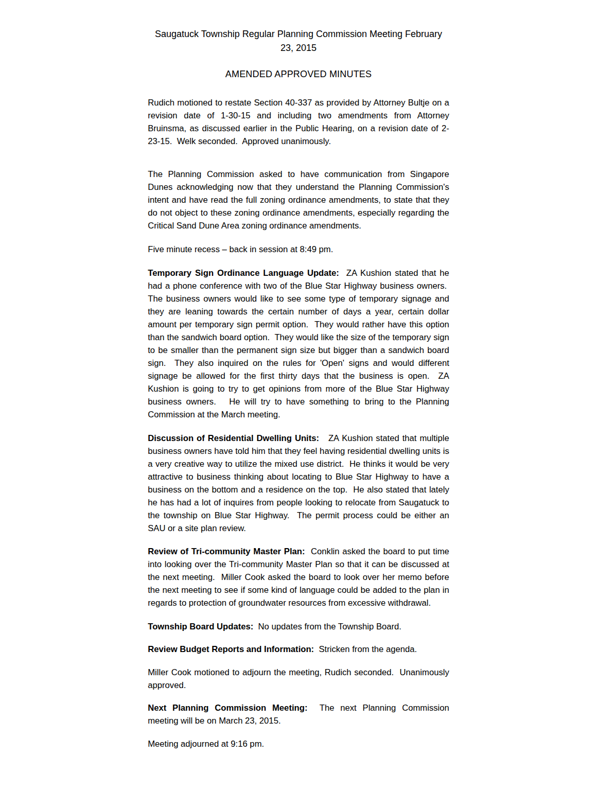Saugatuck Township Regular Planning Commission Meeting February 23, 2015
AMENDED APPROVED MINUTES
Rudich motioned to restate Section 40-337 as provided by Attorney Bultje on a revision date of 1-30-15 and including two amendments from Attorney Bruinsma, as discussed earlier in the Public Hearing, on a revision date of 2-23-15. Welk seconded. Approved unanimously.
The Planning Commission asked to have communication from Singapore Dunes acknowledging now that they understand the Planning Commission's intent and have read the full zoning ordinance amendments, to state that they do not object to these zoning ordinance amendments, especially regarding the Critical Sand Dune Area zoning ordinance amendments.
Five minute recess – back in session at 8:49 pm.
Temporary Sign Ordinance Language Update: ZA Kushion stated that he had a phone conference with two of the Blue Star Highway business owners. The business owners would like to see some type of temporary signage and they are leaning towards the certain number of days a year, certain dollar amount per temporary sign permit option. They would rather have this option than the sandwich board option. They would like the size of the temporary sign to be smaller than the permanent sign size but bigger than a sandwich board sign. They also inquired on the rules for 'Open' signs and would different signage be allowed for the first thirty days that the business is open. ZA Kushion is going to try to get opinions from more of the Blue Star Highway business owners. He will try to have something to bring to the Planning Commission at the March meeting.
Discussion of Residential Dwelling Units: ZA Kushion stated that multiple business owners have told him that they feel having residential dwelling units is a very creative way to utilize the mixed use district. He thinks it would be very attractive to business thinking about locating to Blue Star Highway to have a business on the bottom and a residence on the top. He also stated that lately he has had a lot of inquires from people looking to relocate from Saugatuck to the township on Blue Star Highway. The permit process could be either an SAU or a site plan review.
Review of Tri-community Master Plan: Conklin asked the board to put time into looking over the Tri-community Master Plan so that it can be discussed at the next meeting. Miller Cook asked the board to look over her memo before the next meeting to see if some kind of language could be added to the plan in regards to protection of groundwater resources from excessive withdrawal.
Township Board Updates: No updates from the Township Board.
Review Budget Reports and Information: Stricken from the agenda.
Miller Cook motioned to adjourn the meeting, Rudich seconded. Unanimously approved.
Next Planning Commission Meeting: The next Planning Commission meeting will be on March 23, 2015.
Meeting adjourned at 9:16 pm.